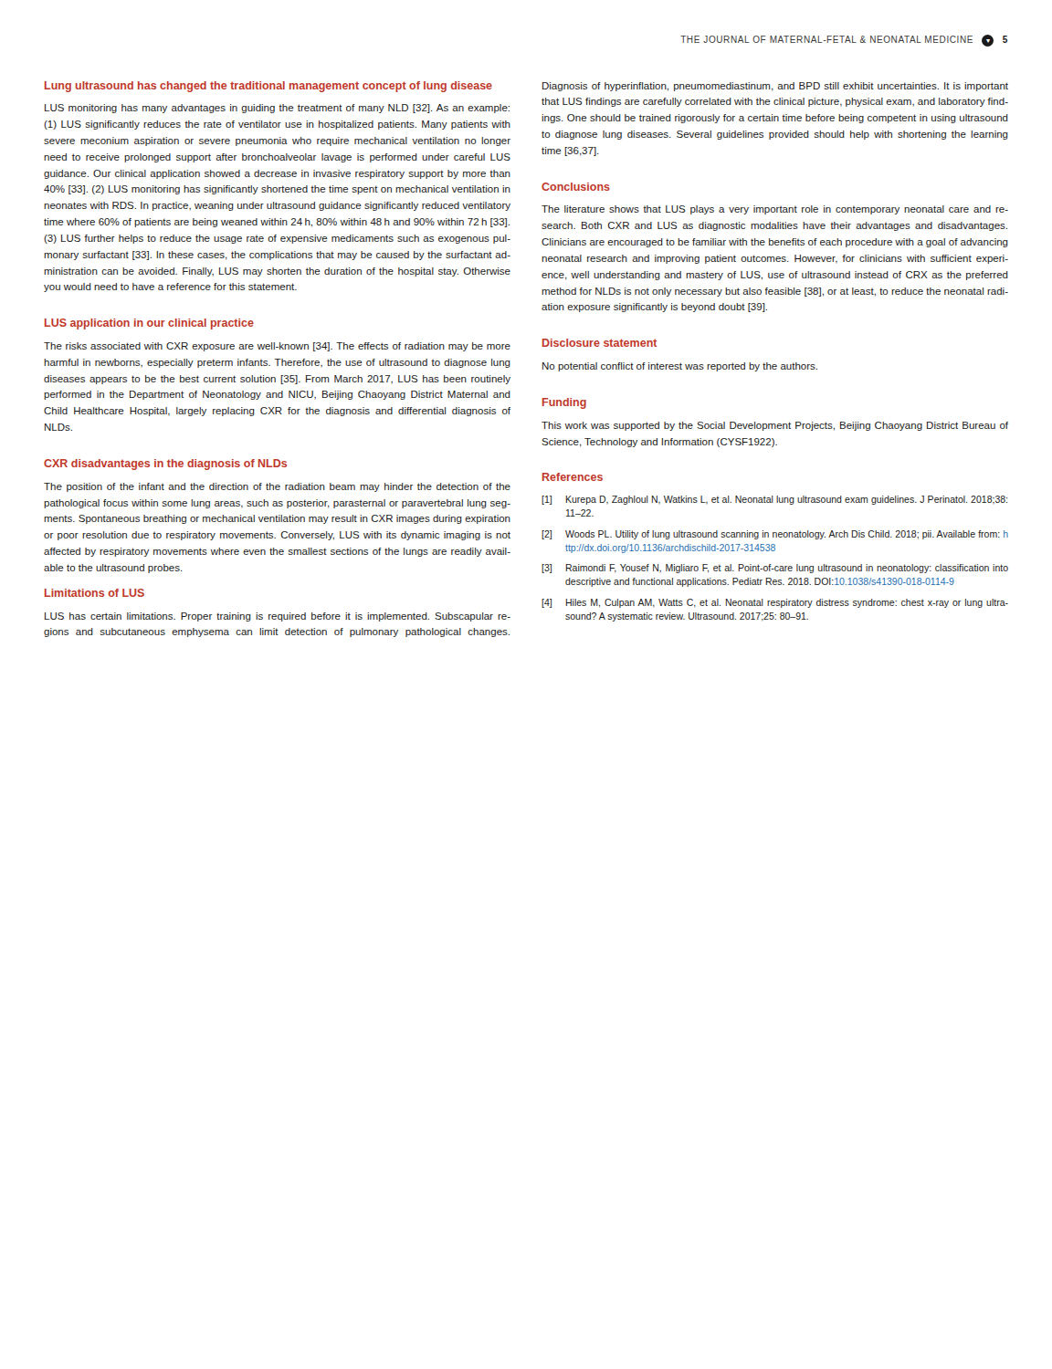The Journal of Maternal-Fetal & Neonatal Medicine ▾ 5
Lung ultrasound has changed the traditional management concept of lung disease
LUS monitoring has many advantages in guiding the treatment of many NLD [32]. As an example: (1) LUS significantly reduces the rate of ventilator use in hospitalized patients. Many patients with severe meconium aspiration or severe pneumonia who require mechanical ventilation no longer need to receive prolonged support after bronchoalveolar lavage is performed under careful LUS guidance. Our clinical application showed a decrease in invasive respiratory support by more than 40% [33]. (2) LUS monitoring has significantly shortened the time spent on mechanical ventilation in neonates with RDS. In practice, weaning under ultrasound guidance significantly reduced ventilatory time where 60% of patients are being weaned within 24 h, 80% within 48 h and 90% within 72 h [33]. (3) LUS further helps to reduce the usage rate of expensive medicaments such as exogenous pulmonary surfactant [33]. In these cases, the complications that may be caused by the surfactant administration can be avoided. Finally, LUS may shorten the duration of the hospital stay. Otherwise you would need to have a reference for this statement.
LUS application in our clinical practice
The risks associated with CXR exposure are well-known [34]. The effects of radiation may be more harmful in newborns, especially preterm infants. Therefore, the use of ultrasound to diagnose lung diseases appears to be the best current solution [35]. From March 2017, LUS has been routinely performed in the Department of Neonatology and NICU, Beijing Chaoyang District Maternal and Child Healthcare Hospital, largely replacing CXR for the diagnosis and differential diagnosis of NLDs.
CXR disadvantages in the diagnosis of NLDs
The position of the infant and the direction of the radiation beam may hinder the detection of the pathological focus within some lung areas, such as posterior, parasternal or paravertebral lung segments. Spontaneous breathing or mechanical ventilation may result in CXR images during expiration or poor resolution due to respiratory movements. Conversely, LUS with its dynamic imaging is not affected by respiratory movements where even the smallest sections of the lungs are readily available to the ultrasound probes.
Limitations of LUS
LUS has certain limitations. Proper training is required before it is implemented. Subscapular regions and subcutaneous emphysema can limit detection of pulmonary pathological changes. Diagnosis of hyperinflation, pneumomediastinum, and BPD still exhibit uncertainties. It is important that LUS findings are carefully correlated with the clinical picture, physical exam, and laboratory findings. One should be trained rigorously for a certain time before being competent in using ultrasound to diagnose lung diseases. Several guidelines provided should help with shortening the learning time [36,37].
Conclusions
The literature shows that LUS plays a very important role in contemporary neonatal care and research. Both CXR and LUS as diagnostic modalities have their advantages and disadvantages. Clinicians are encouraged to be familiar with the benefits of each procedure with a goal of advancing neonatal research and improving patient outcomes. However, for clinicians with sufficient experience, well understanding and mastery of LUS, use of ultrasound instead of CRX as the preferred method for NLDs is not only necessary but also feasible [38], or at least, to reduce the neonatal radiation exposure significantly is beyond doubt [39].
Disclosure statement
No potential conflict of interest was reported by the authors.
Funding
This work was supported by the Social Development Projects, Beijing Chaoyang District Bureau of Science, Technology and Information (CYSF1922).
References
[1] Kurepa D, Zaghloul N, Watkins L, et al. Neonatal lung ultrasound exam guidelines. J Perinatol. 2018;38: 11–22.
[2] Woods PL. Utility of lung ultrasound scanning in neonatology. Arch Dis Child. 2018; pii. Available from: http://dx.doi.org/10.1136/archdischild-2017-314538
[3] Raimondi F, Yousef N, Migliaro F, et al. Point-of-care lung ultrasound in neonatology: classification into descriptive and functional applications. Pediatr Res. 2018. DOI:10.1038/s41390-018-0114-9
[4] Hiles M, Culpan AM, Watts C, et al. Neonatal respiratory distress syndrome: chest x-ray or lung ultrasound? A systematic review. Ultrasound. 2017;25: 80–91.